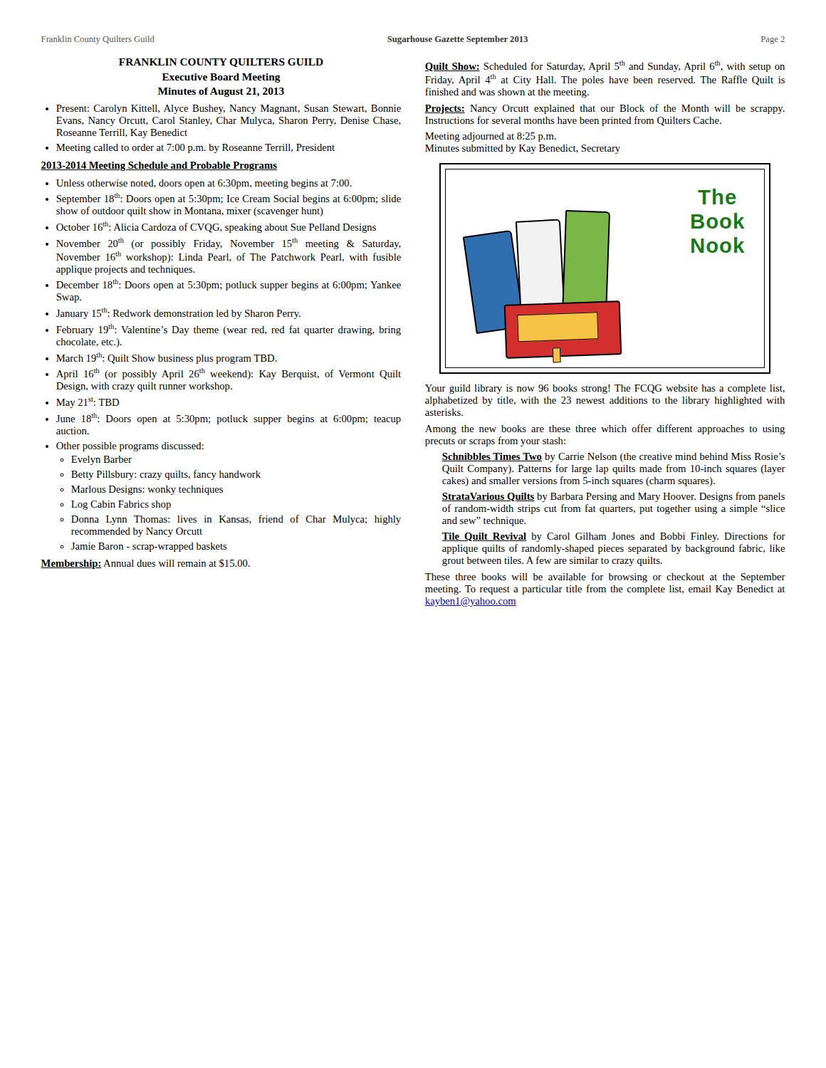Franklin County Quilters Guild
Sugarhouse Gazette September 2013
Page 2
FRANKLIN COUNTY QUILTERS GUILD
Executive Board Meeting
Minutes of August 21, 2013
Present: Carolyn Kittell, Alyce Bushey, Nancy Magnant, Susan Stewart, Bonnie Evans, Nancy Orcutt, Carol Stanley, Char Mulyca, Sharon Perry, Denise Chase, Roseanne Terrill, Kay Benedict
Meeting called to order at 7:00 p.m. by Roseanne Terrill, President
2013-2014 Meeting Schedule and Probable Programs
Unless otherwise noted, doors open at 6:30pm, meeting begins at 7:00.
September 18th: Doors open at 5:30pm; Ice Cream Social begins at 6:00pm; slide show of outdoor quilt show in Montana, mixer (scavenger hunt)
October 16th: Alicia Cardoza of CVQG, speaking about Sue Pelland Designs
November 20th (or possibly Friday, November 15th meeting & Saturday, November 16th workshop): Linda Pearl, of The Patchwork Pearl, with fusible applique projects and techniques.
December 18th: Doors open at 5:30pm; potluck supper begins at 6:00pm; Yankee Swap.
January 15th: Redwork demonstration led by Sharon Perry.
February 19th: Valentine’s Day theme (wear red, red fat quarter drawing, bring chocolate, etc.).
March 19th: Quilt Show business plus program TBD.
April 16th (or possibly April 26th weekend): Kay Berquist, of Vermont Quilt Design, with crazy quilt runner workshop.
May 21st: TBD
June 18th: Doors open at 5:30pm; potluck supper begins at 6:00pm; teacup auction.
Other possible programs discussed:
Evelyn Barber
Betty Pillsbury: crazy quilts, fancy handwork
Marlous Designs: wonky techniques
Log Cabin Fabrics shop
Donna Lynn Thomas: lives in Kansas, friend of Char Mulyca; highly recommended by Nancy Orcutt
Jamie Baron - scrap-wrapped baskets
Membership: Annual dues will remain at $15.00.
Quilt Show: Scheduled for Saturday, April 5th and Sunday, April 6th, with setup on Friday, April 4th at City Hall. The poles have been reserved. The Raffle Quilt is finished and was shown at the meeting.
Projects: Nancy Orcutt explained that our Block of the Month will be scrappy. Instructions for several months have been printed from Quilters Cache.
Meeting adjourned at 8:25 p.m.
Minutes submitted by Kay Benedict, Secretary
The
Book
Nook
Your guild library is now 96 books strong! The FCQG website has a complete list, alphabetized by title, with the 23 newest additions to the library highlighted with asterisks.
Among the new books are these three which offer different approaches to using precuts or scraps from your stash:
Schnibbles Times Two by Carrie Nelson (the creative mind behind Miss Rosie’s Quilt Company). Patterns for large lap quilts made from 10-inch squares (layer cakes) and smaller versions from 5-inch squares (charm squares).
StrataVarious Quilts by Barbara Persing and Mary Hoover. Designs from panels of random-width strips cut from fat quarters, put together using a simple “slice and sew” technique.
Tile Quilt Revival by Carol Gilham Jones and Bobbi Finley. Directions for applique quilts of randomly-shaped pieces separated by background fabric, like grout between tiles. A few are similar to crazy quilts.
These three books will be available for browsing or checkout at the September meeting. To request a particular title from the complete list, email Kay Benedict at kayben1@yahoo.com